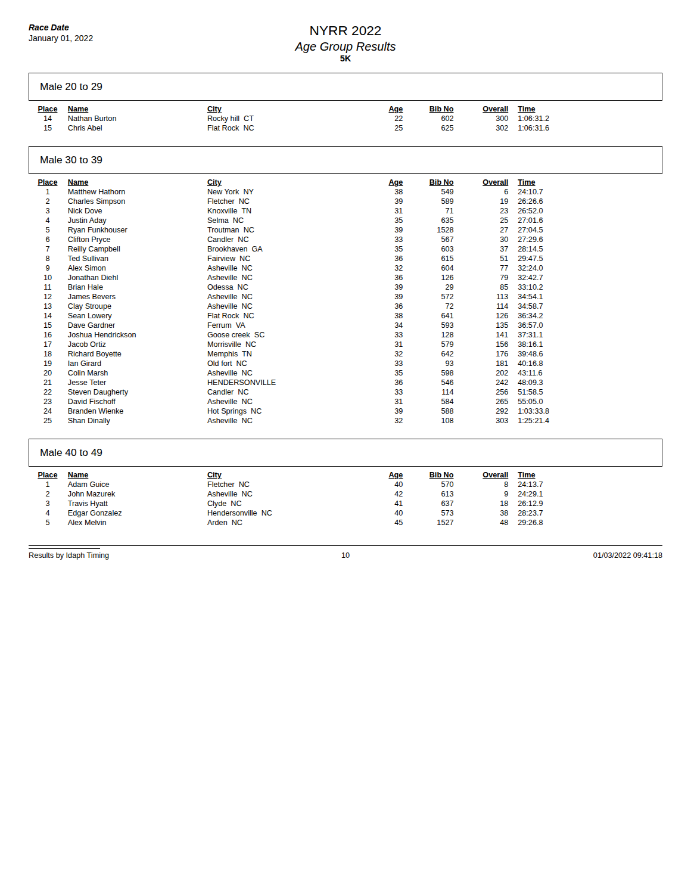Race Date
January 01, 2022
NYRR 2022
Age Group Results
5K
Male 20 to 29
| Place | Name | City | Age | Bib No | Overall | Time | |
| --- | --- | --- | --- | --- | --- | --- | --- |
| 14 | Nathan Burton | Rocky hill CT | 22 | 602 | 300 | 1:06:31.2 | |
| 15 | Chris Abel | Flat Rock NC | 25 | 625 | 302 | 1:06:31.6 | |
Male 30 to 39
| Place | Name | City | Age | Bib No | Overall | Time | |
| --- | --- | --- | --- | --- | --- | --- | --- |
| 1 | Matthew Hathorn | New York NY | 38 | 549 | 6 | 24:10.7 | |
| 2 | Charles Simpson | Fletcher NC | 39 | 589 | 19 | 26:26.6 | |
| 3 | Nick Dove | Knoxville TN | 31 | 71 | 23 | 26:52.0 | |
| 4 | Justin Aday | Selma NC | 35 | 635 | 25 | 27:01.6 | |
| 5 | Ryan Funkhouser | Troutman NC | 39 | 1528 | 27 | 27:04.5 | |
| 6 | Clifton Pryce | Candler NC | 33 | 567 | 30 | 27:29.6 | |
| 7 | Reilly Campbell | Brookhaven GA | 35 | 603 | 37 | 28:14.5 | |
| 8 | Ted Sullivan | Fairview NC | 36 | 615 | 51 | 29:47.5 | |
| 9 | Alex Simon | Asheville NC | 32 | 604 | 77 | 32:24.0 | |
| 10 | Jonathan Diehl | Asheville NC | 36 | 126 | 79 | 32:42.7 | |
| 11 | Brian Hale | Odessa NC | 39 | 29 | 85 | 33:10.2 | |
| 12 | James Bevers | Asheville NC | 39 | 572 | 113 | 34:54.1 | |
| 13 | Clay Stroupe | Asheville NC | 36 | 72 | 114 | 34:58.7 | |
| 14 | Sean Lowery | Flat Rock NC | 38 | 641 | 126 | 36:34.2 | |
| 15 | Dave Gardner | Ferrum VA | 34 | 593 | 135 | 36:57.0 | |
| 16 | Joshua Hendrickson | Goose creek SC | 33 | 128 | 141 | 37:31.1 | |
| 17 | Jacob Ortiz | Morrisville NC | 31 | 579 | 156 | 38:16.1 | |
| 18 | Richard Boyette | Memphis TN | 32 | 642 | 176 | 39:48.6 | |
| 19 | Ian Girard | Old fort NC | 33 | 93 | 181 | 40:16.8 | |
| 20 | Colin Marsh | Asheville NC | 35 | 598 | 202 | 43:11.6 | |
| 21 | Jesse Teter | HENDERSONVILLE | 36 | 546 | 242 | 48:09.3 | |
| 22 | Steven Daugherty | Candler NC | 33 | 114 | 256 | 51:58.5 | |
| 23 | David Fischoff | Asheville NC | 31 | 584 | 265 | 55:05.0 | |
| 24 | Branden Wienke | Hot Springs NC | 39 | 588 | 292 | 1:03:33.8 | |
| 25 | Shan Dinally | Asheville NC | 32 | 108 | 303 | 1:25:21.4 | |
Male 40 to 49
| Place | Name | City | Age | Bib No | Overall | Time | |
| --- | --- | --- | --- | --- | --- | --- | --- |
| 1 | Adam Guice | Fletcher NC | 40 | 570 | 8 | 24:13.7 | |
| 2 | John Mazurek | Asheville NC | 42 | 613 | 9 | 24:29.1 | |
| 3 | Travis Hyatt | Clyde NC | 41 | 637 | 18 | 26:12.9 | |
| 4 | Edgar Gonzalez | Hendersonville NC | 40 | 573 | 38 | 28:23.7 | |
| 5 | Alex Melvin | Arden NC | 45 | 1527 | 48 | 29:26.8 | |
Results by Idaph Timing
10
01/03/2022 09:41:18